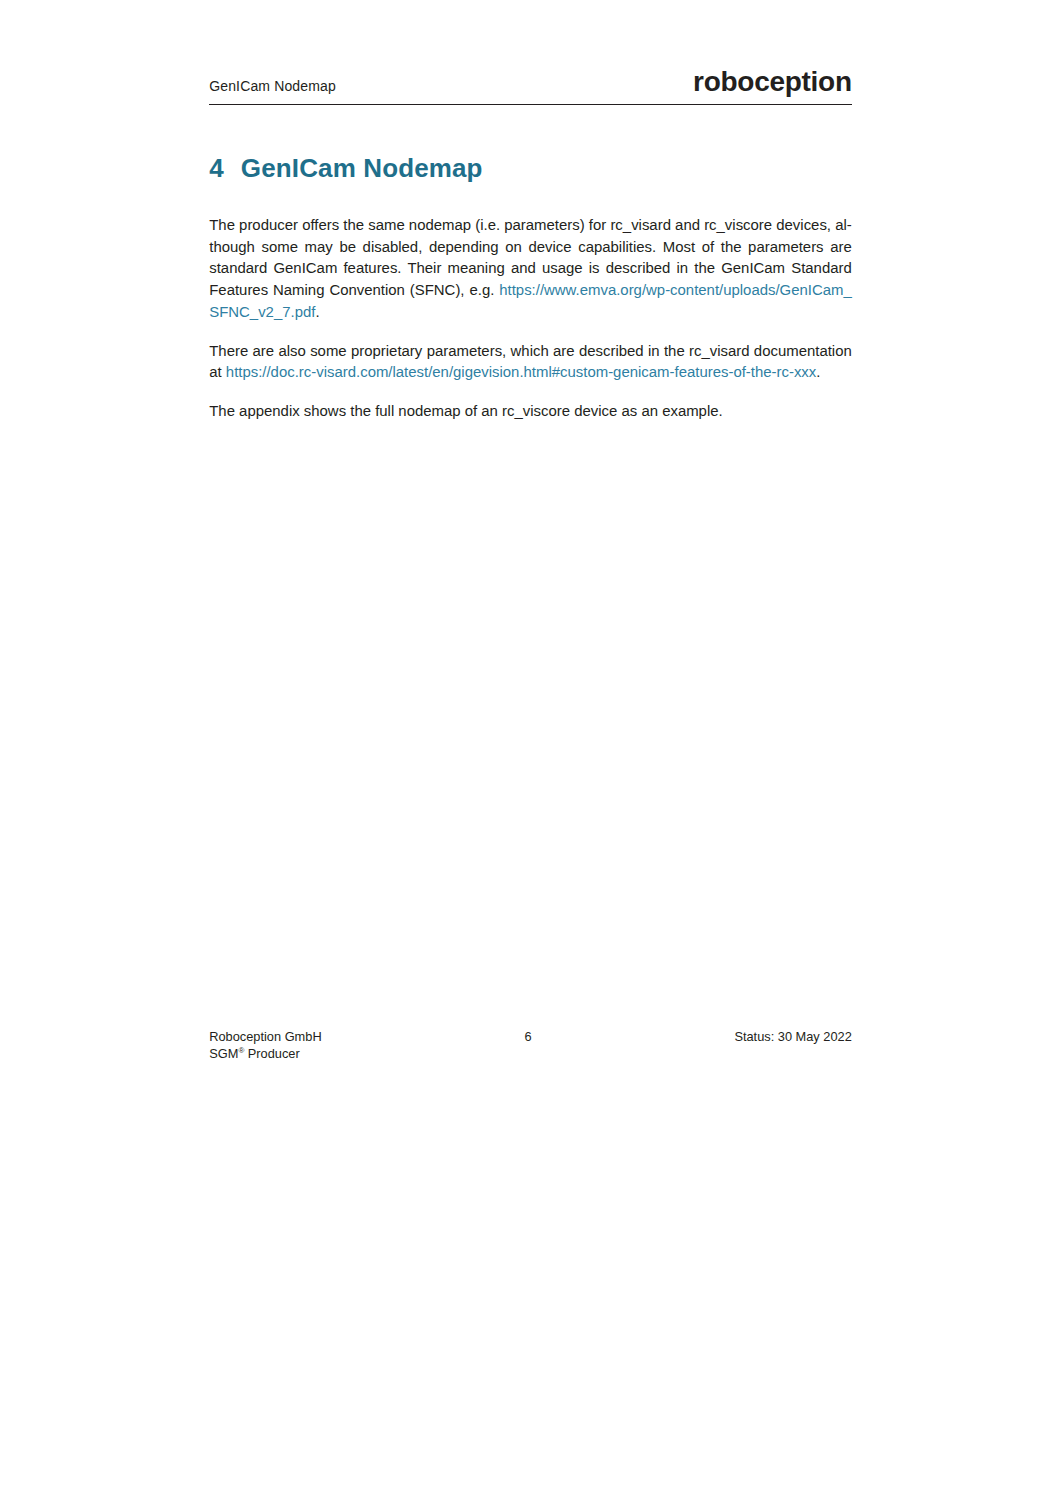GenICam Nodemap
roboception
4 GenICam Nodemap
The producer offers the same nodemap (i.e. parameters) for rc_visard and rc_viscore devices, although some may be disabled, depending on device capabilities. Most of the parameters are standard GenICam features. Their meaning and usage is described in the GenICam Standard Features Naming Convention (SFNC), e.g. https://www.emva.org/wp-content/uploads/GenICam_SFNC_v2_7.pdf.
There are also some proprietary parameters, which are described in the rc_visard documentation at https://doc.rc-visard.com/latest/en/gigevision.html#custom-genicam-features-of-the-rc-xxx.
The appendix shows the full nodemap of an rc_viscore device as an example.
Roboception GmbH
SGM® Producer
6
Status: 30 May 2022